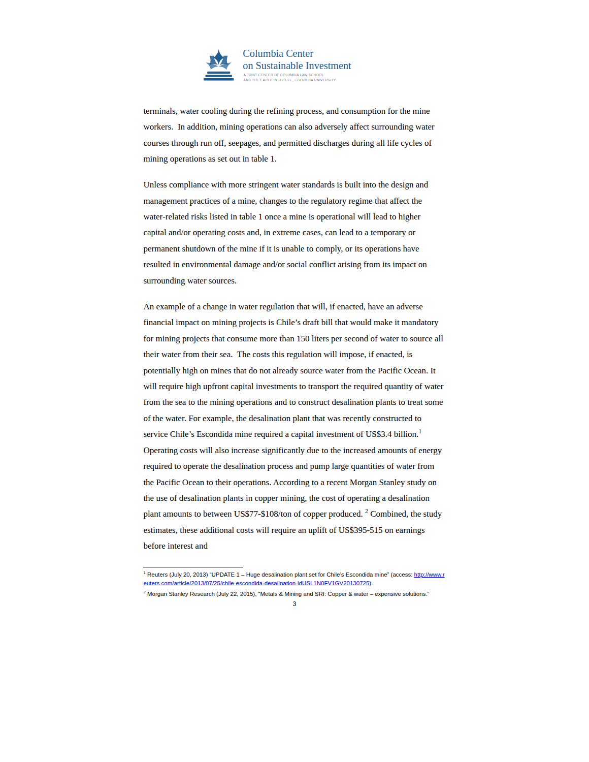Columbia Center on Sustainable Investment A JOINT CENTER OF COLUMBIA LAW SCHOOL AND THE EARTH INSTITUTE, COLUMBIA UNIVERSITY
terminals, water cooling during the refining process, and consumption for the mine workers. In addition, mining operations can also adversely affect surrounding water courses through run off, seepages, and permitted discharges during all life cycles of mining operations as set out in table 1.
Unless compliance with more stringent water standards is built into the design and management practices of a mine, changes to the regulatory regime that affect the water‑related risks listed in table 1 once a mine is operational will lead to higher capital and/or operating costs and, in extreme cases, can lead to a temporary or permanent shutdown of the mine if it is unable to comply, or its operations have resulted in environmental damage and/or social conflict arising from its impact on surrounding water sources.
An example of a change in water regulation that will, if enacted, have an adverse financial impact on mining projects is Chile’s draft bill that would make it mandatory for mining projects that consume more than 150 liters per second of water to source all their water from their sea. The costs this regulation will impose, if enacted, is potentially high on mines that do not already source water from the Pacific Ocean. It will require high upfront capital investments to transport the required quantity of water from the sea to the mining operations and to construct desalination plants to treat some of the water. For example, the desalination plant that was recently constructed to service Chile’s Escondida mine required a capital investment of US$3.4 billion.1 Operating costs will also increase significantly due to the increased amounts of energy required to operate the desalination process and pump large quantities of water from the Pacific Ocean to their operations. According to a recent Morgan Stanley study on the use of desalination plants in copper mining, the cost of operating a desalination plant amounts to between US$77‑$108/ton of copper produced. 2 Combined, the study estimates, these additional costs will require an uplift of US$395‑515 on earnings before interest and
1 Reuters (July 20, 2013) “UPDATE 1 – Huge desalination plant set for Chile’s Escondida mine” (access: http://www.reuters.com/article/2013/07/25/chile-escondida-desalination-idUSL1N0FV1GV20130725).
2 Morgan Stanley Research (July 22, 2015), “Metals & Mining and SRI: Copper & water – expensive solutions.”
3